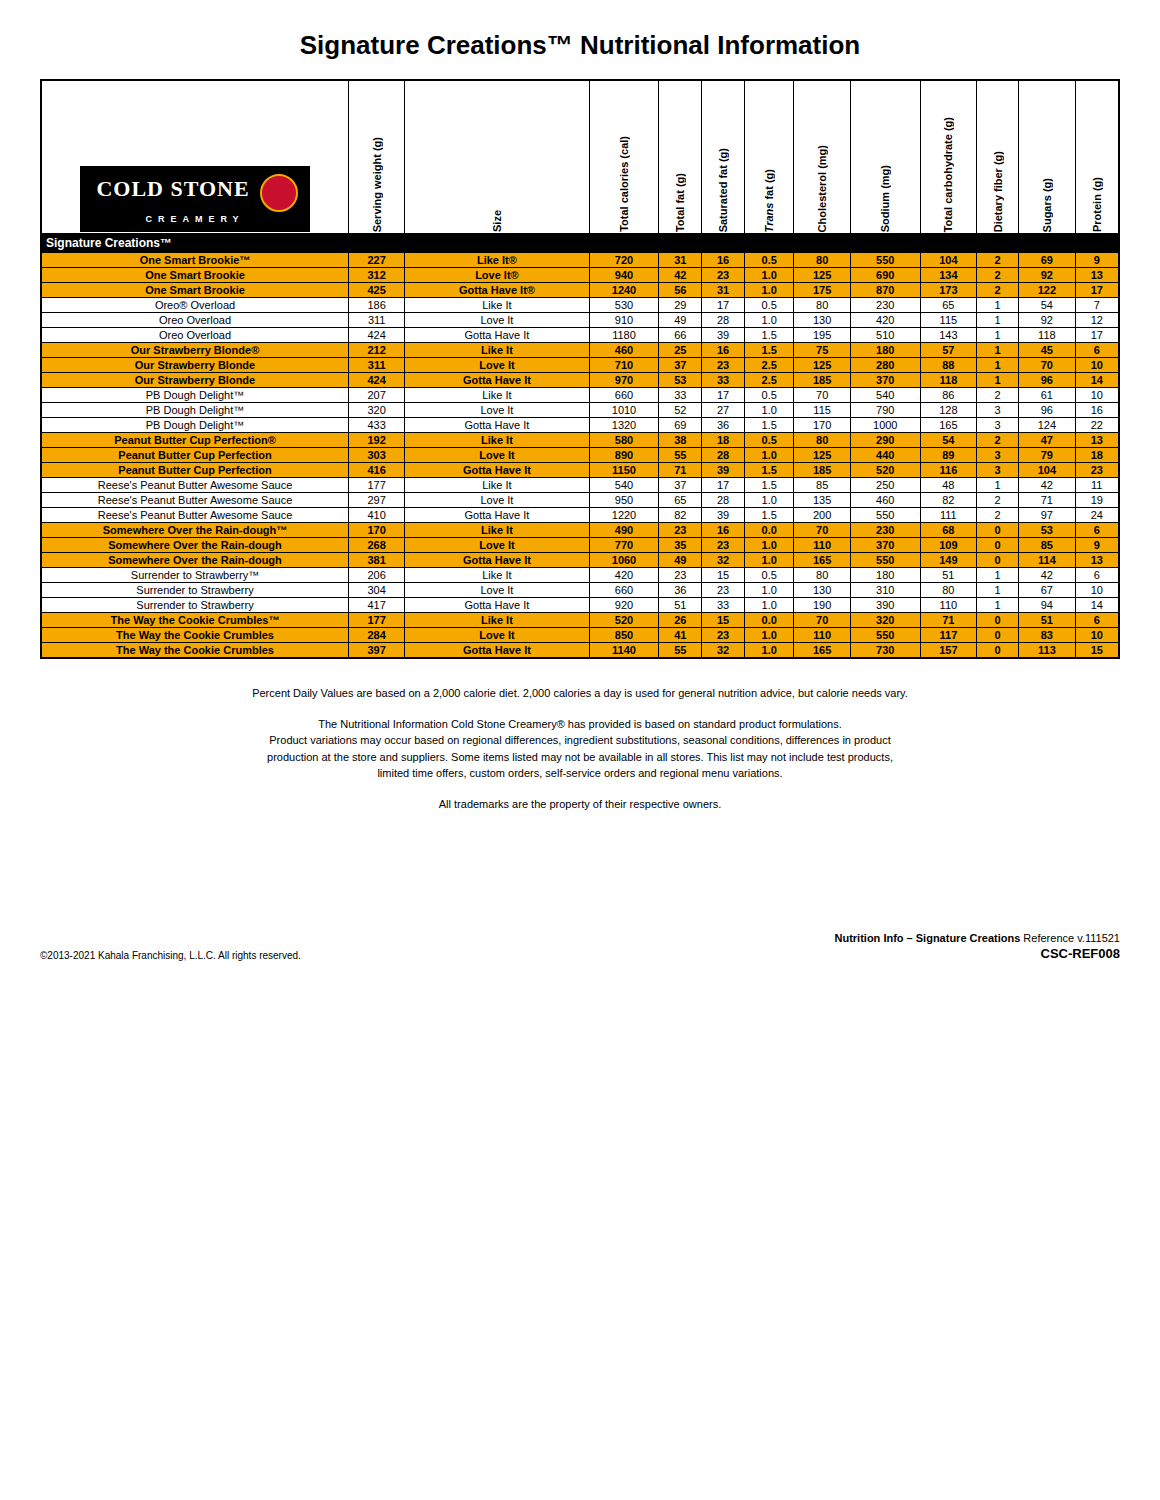Signature Creations™ Nutritional Information
| COLD STONE CREAMERY | Serving weight (g) | Size | Total calories (cal) | Total fat (g) | Saturated fat (g) | Trans fat (g) | Cholesterol (mg) | Sodium (mg) | Total carbohydrate (g) | Dietary fiber (g) | Sugars (g) | Protein (g) |
| --- | --- | --- | --- | --- | --- | --- | --- | --- | --- | --- | --- | --- |
| Signature Creations™ |
| One Smart Brookie™ | 227 | Like It® | 720 | 31 | 16 | 0.5 | 80 | 550 | 104 | 2 | 69 | 9 |
| One Smart Brookie | 312 | Love It® | 940 | 42 | 23 | 1.0 | 125 | 690 | 134 | 2 | 92 | 13 |
| One Smart Brookie | 425 | Gotta Have It® | 1240 | 56 | 31 | 1.0 | 175 | 870 | 173 | 2 | 122 | 17 |
| Oreo® Overload | 186 | Like It | 530 | 29 | 17 | 0.5 | 80 | 230 | 65 | 1 | 54 | 7 |
| Oreo Overload | 311 | Love It | 910 | 49 | 28 | 1.0 | 130 | 420 | 115 | 1 | 92 | 12 |
| Oreo Overload | 424 | Gotta Have It | 1180 | 66 | 39 | 1.5 | 195 | 510 | 143 | 1 | 118 | 17 |
| Our Strawberry Blonde® | 212 | Like It | 460 | 25 | 16 | 1.5 | 75 | 180 | 57 | 1 | 45 | 6 |
| Our Strawberry Blonde | 311 | Love It | 710 | 37 | 23 | 2.5 | 125 | 280 | 88 | 1 | 70 | 10 |
| Our Strawberry Blonde | 424 | Gotta Have It | 970 | 53 | 33 | 2.5 | 185 | 370 | 118 | 1 | 96 | 14 |
| PB Dough Delight™ | 207 | Like It | 660 | 33 | 17 | 0.5 | 70 | 540 | 86 | 2 | 61 | 10 |
| PB Dough Delight™ | 320 | Love It | 1010 | 52 | 27 | 1.0 | 115 | 790 | 128 | 3 | 96 | 16 |
| PB Dough Delight™ | 433 | Gotta Have It | 1320 | 69 | 36 | 1.5 | 170 | 1000 | 165 | 3 | 124 | 22 |
| Peanut Butter Cup Perfection® | 192 | Like It | 580 | 38 | 18 | 0.5 | 80 | 290 | 54 | 2 | 47 | 13 |
| Peanut Butter Cup Perfection | 303 | Love It | 890 | 55 | 28 | 1.0 | 125 | 440 | 89 | 3 | 79 | 18 |
| Peanut Butter Cup Perfection | 416 | Gotta Have It | 1150 | 71 | 39 | 1.5 | 185 | 520 | 116 | 3 | 104 | 23 |
| Reese's Peanut Butter Awesome Sauce | 177 | Like It | 540 | 37 | 17 | 1.5 | 85 | 250 | 48 | 1 | 42 | 11 |
| Reese's Peanut Butter Awesome Sauce | 297 | Love It | 950 | 65 | 28 | 1.0 | 135 | 460 | 82 | 2 | 71 | 19 |
| Reese's Peanut Butter Awesome Sauce | 410 | Gotta Have It | 1220 | 82 | 39 | 1.5 | 200 | 550 | 111 | 2 | 97 | 24 |
| Somewhere Over the Rain-dough™ | 170 | Like It | 490 | 23 | 16 | 0.0 | 70 | 230 | 68 | 0 | 53 | 6 |
| Somewhere Over the Rain-dough | 268 | Love It | 770 | 35 | 23 | 1.0 | 110 | 370 | 109 | 0 | 85 | 9 |
| Somewhere Over the Rain-dough | 381 | Gotta Have It | 1060 | 49 | 32 | 1.0 | 165 | 550 | 149 | 0 | 114 | 13 |
| Surrender to Strawberry™ | 206 | Like It | 420 | 23 | 15 | 0.5 | 80 | 180 | 51 | 1 | 42 | 6 |
| Surrender to Strawberry | 304 | Love It | 660 | 36 | 23 | 1.0 | 130 | 310 | 80 | 1 | 67 | 10 |
| Surrender to Strawberry | 417 | Gotta Have It | 920 | 51 | 33 | 1.0 | 190 | 390 | 110 | 1 | 94 | 14 |
| The Way the Cookie Crumbles™ | 177 | Like It | 520 | 26 | 15 | 0.0 | 70 | 320 | 71 | 0 | 51 | 6 |
| The Way the Cookie Crumbles | 284 | Love It | 850 | 41 | 23 | 1.0 | 110 | 550 | 117 | 0 | 83 | 10 |
| The Way the Cookie Crumbles | 397 | Gotta Have It | 1140 | 55 | 32 | 1.0 | 165 | 730 | 157 | 0 | 113 | 15 |
Percent Daily Values are based on a 2,000 calorie diet. 2,000 calories a day is used for general nutrition advice, but calorie needs vary.
The Nutritional Information Cold Stone Creamery® has provided is based on standard product formulations.
Product variations may occur based on regional differences, ingredient substitutions, seasonal conditions, differences in product
production at the store and suppliers. Some items listed may not be available in all stores. This list may not include test products,
limited time offers, custom orders, self-service orders and regional menu variations.
All trademarks are the property of their respective owners.
©2013-2021 Kahala Franchising, L.L.C. All rights reserved.
Nutrition Info – Signature Creations Reference v.111521
CSC-REF008